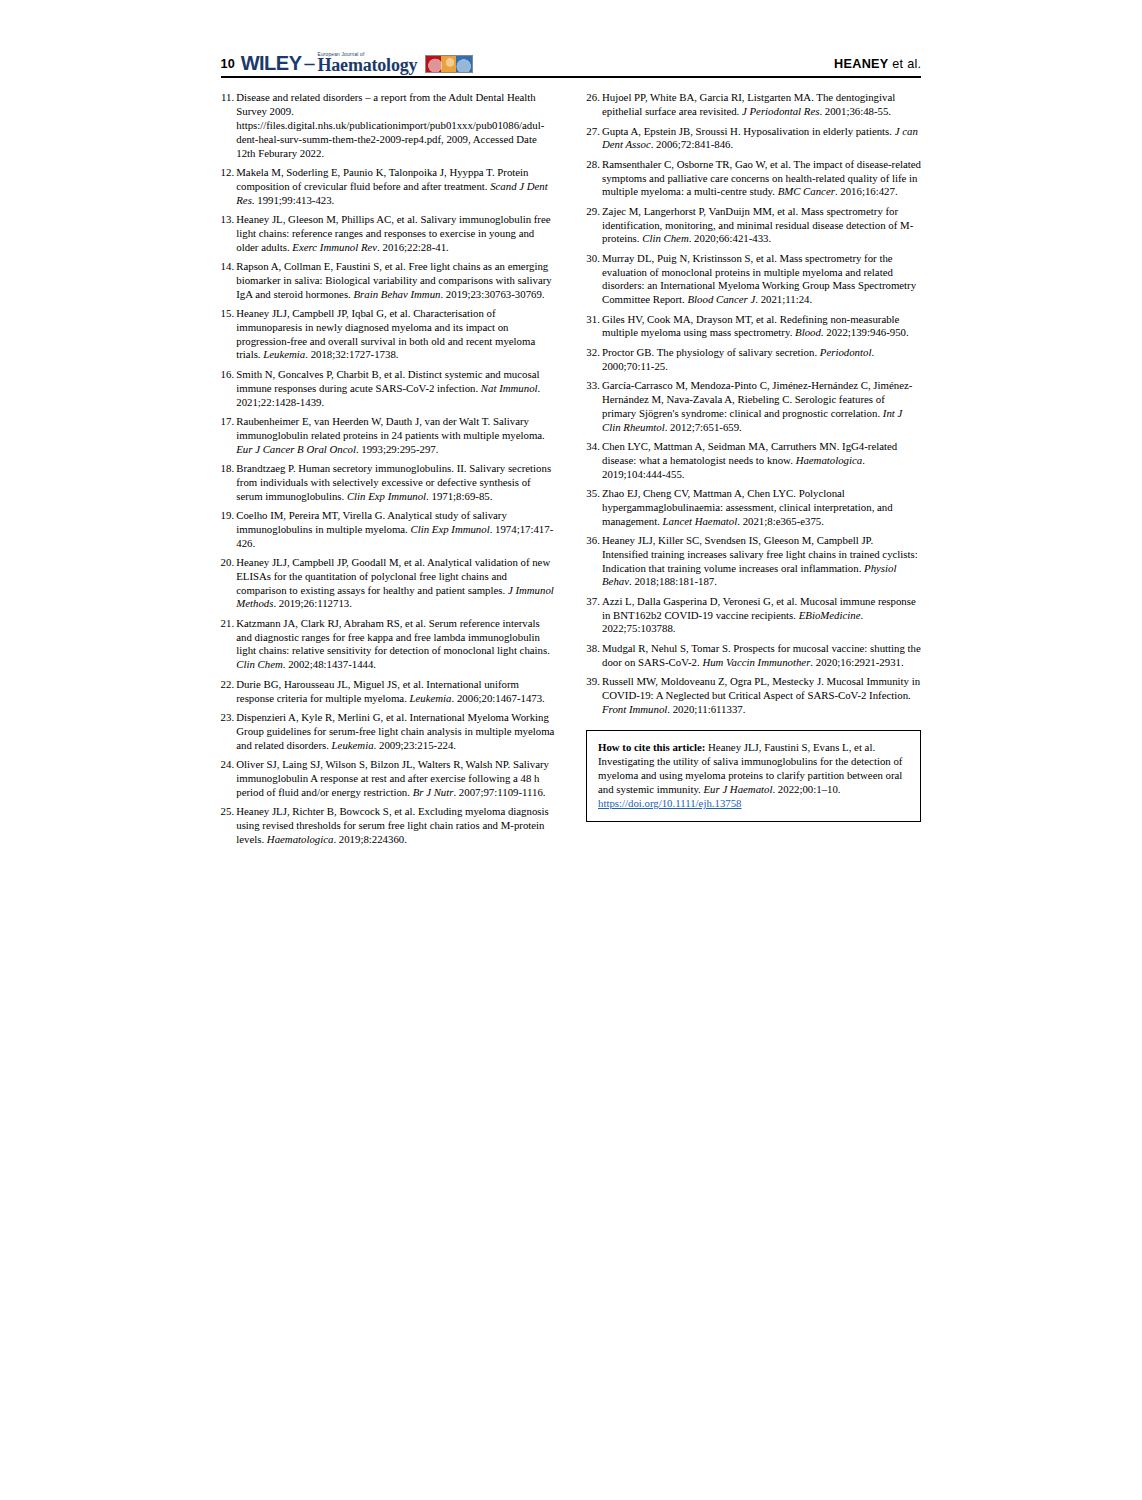10
WILEY– European Journal of Haematology
HEANEY et al.
11. Disease and related disorders – a report from the Adult Dental Health Survey 2009. https://files.digital.nhs.uk/publicationimport/pub01xxx/pub01086/adul-dent-heal-surv-summ-them-the2-2009-rep4.pdf, 2009, Accessed Date 12th Feburary 2022.
12. Makela M, Soderling E, Paunio K, Talonpoika J, Hyyppa T. Protein composition of crevicular fluid before and after treatment. Scand J Dent Res. 1991;99:413-423.
13. Heaney JL, Gleeson M, Phillips AC, et al. Salivary immunoglobulin free light chains: reference ranges and responses to exercise in young and older adults. Exerc Immunol Rev. 2016;22:28-41.
14. Rapson A, Collman E, Faustini S, et al. Free light chains as an emerging biomarker in saliva: Biological variability and comparisons with salivary IgA and steroid hormones. Brain Behav Immun. 2019;23:30763-30769.
15. Heaney JLJ, Campbell JP, Iqbal G, et al. Characterisation of immunoparesis in newly diagnosed myeloma and its impact on progression-free and overall survival in both old and recent myeloma trials. Leukemia. 2018;32:1727-1738.
16. Smith N, Goncalves P, Charbit B, et al. Distinct systemic and mucosal immune responses during acute SARS-CoV-2 infection. Nat Immunol. 2021;22:1428-1439.
17. Raubenheimer E, van Heerden W, Dauth J, van der Walt T. Salivary immunoglobulin related proteins in 24 patients with multiple myeloma. Eur J Cancer B Oral Oncol. 1993;29:295-297.
18. Brandtzaeg P. Human secretory immunoglobulins. II. Salivary secretions from individuals with selectively excessive or defective synthesis of serum immunoglobulins. Clin Exp Immunol. 1971;8:69-85.
19. Coelho IM, Pereira MT, Virella G. Analytical study of salivary immunoglobulins in multiple myeloma. Clin Exp Immunol. 1974;17:417-426.
20. Heaney JLJ, Campbell JP, Goodall M, et al. Analytical validation of new ELISAs for the quantitation of polyclonal free light chains and comparison to existing assays for healthy and patient samples. J Immunol Methods. 2019;26:112713.
21. Katzmann JA, Clark RJ, Abraham RS, et al. Serum reference intervals and diagnostic ranges for free kappa and free lambda immunoglobulin light chains: relative sensitivity for detection of monoclonal light chains. Clin Chem. 2002;48:1437-1444.
22. Durie BG, Harousseau JL, Miguel JS, et al. International uniform response criteria for multiple myeloma. Leukemia. 2006;20:1467-1473.
23. Dispenzieri A, Kyle R, Merlini G, et al. International Myeloma Working Group guidelines for serum-free light chain analysis in multiple myeloma and related disorders. Leukemia. 2009;23:215-224.
24. Oliver SJ, Laing SJ, Wilson S, Bilzon JL, Walters R, Walsh NP. Salivary immunoglobulin A response at rest and after exercise following a 48 h period of fluid and/or energy restriction. Br J Nutr. 2007;97:1109-1116.
25. Heaney JLJ, Richter B, Bowcock S, et al. Excluding myeloma diagnosis using revised thresholds for serum free light chain ratios and M-protein levels. Haematologica. 2019;8:224360.
26. Hujoel PP, White BA, Garcia RI, Listgarten MA. The dentogingival epithelial surface area revisited. J Periodontal Res. 2001;36:48-55.
27. Gupta A, Epstein JB, Sroussi H. Hyposalivation in elderly patients. J can Dent Assoc. 2006;72:841-846.
28. Ramsenthaler C, Osborne TR, Gao W, et al. The impact of disease-related symptoms and palliative care concerns on health-related quality of life in multiple myeloma: a multi-centre study. BMC Cancer. 2016;16:427.
29. Zajec M, Langerhorst P, VanDuijn MM, et al. Mass spectrometry for identification, monitoring, and minimal residual disease detection of M-proteins. Clin Chem. 2020;66:421-433.
30. Murray DL, Puig N, Kristinsson S, et al. Mass spectrometry for the evaluation of monoclonal proteins in multiple myeloma and related disorders: an International Myeloma Working Group Mass Spectrometry Committee Report. Blood Cancer J. 2021;11:24.
31. Giles HV, Cook MA, Drayson MT, et al. Redefining non-measurable multiple myeloma using mass spectrometry. Blood. 2022;139:946-950.
32. Proctor GB. The physiology of salivary secretion. Periodontol. 2000;70:11-25.
33. García-Carrasco M, Mendoza-Pinto C, Jiménez-Hernández C, Jiménez-Hernández M, Nava-Zavala A, Riebeling C. Serologic features of primary Sjögren's syndrome: clinical and prognostic correlation. Int J Clin Rheumtol. 2012;7:651-659.
34. Chen LYC, Mattman A, Seidman MA, Carruthers MN. IgG4-related disease: what a hematologist needs to know. Haematologica. 2019;104:444-455.
35. Zhao EJ, Cheng CV, Mattman A, Chen LYC. Polyclonal hypergammaglobulinaemia: assessment, clinical interpretation, and management. Lancet Haematol. 2021;8:e365-e375.
36. Heaney JLJ, Killer SC, Svendsen IS, Gleeson M, Campbell JP. Intensified training increases salivary free light chains in trained cyclists: Indication that training volume increases oral inflammation. Physiol Behav. 2018;188:181-187.
37. Azzi L, Dalla Gasperina D, Veronesi G, et al. Mucosal immune response in BNT162b2 COVID-19 vaccine recipients. EBioMedicine. 2022;75:103788.
38. Mudgal R, Nehul S, Tomar S. Prospects for mucosal vaccine: shutting the door on SARS-CoV-2. Hum Vaccin Immunother. 2020;16:2921-2931.
39. Russell MW, Moldoveanu Z, Ogra PL, Mestecky J. Mucosal Immunity in COVID-19: A Neglected but Critical Aspect of SARS-CoV-2 Infection. Front Immunol. 2020;11:611337.
How to cite this article: Heaney JLJ, Faustini S, Evans L, et al. Investigating the utility of saliva immunoglobulins for the detection of myeloma and using myeloma proteins to clarify partition between oral and systemic immunity. Eur J Haematol. 2022;00:1–10. https://doi.org/10.1111/ejh.13758